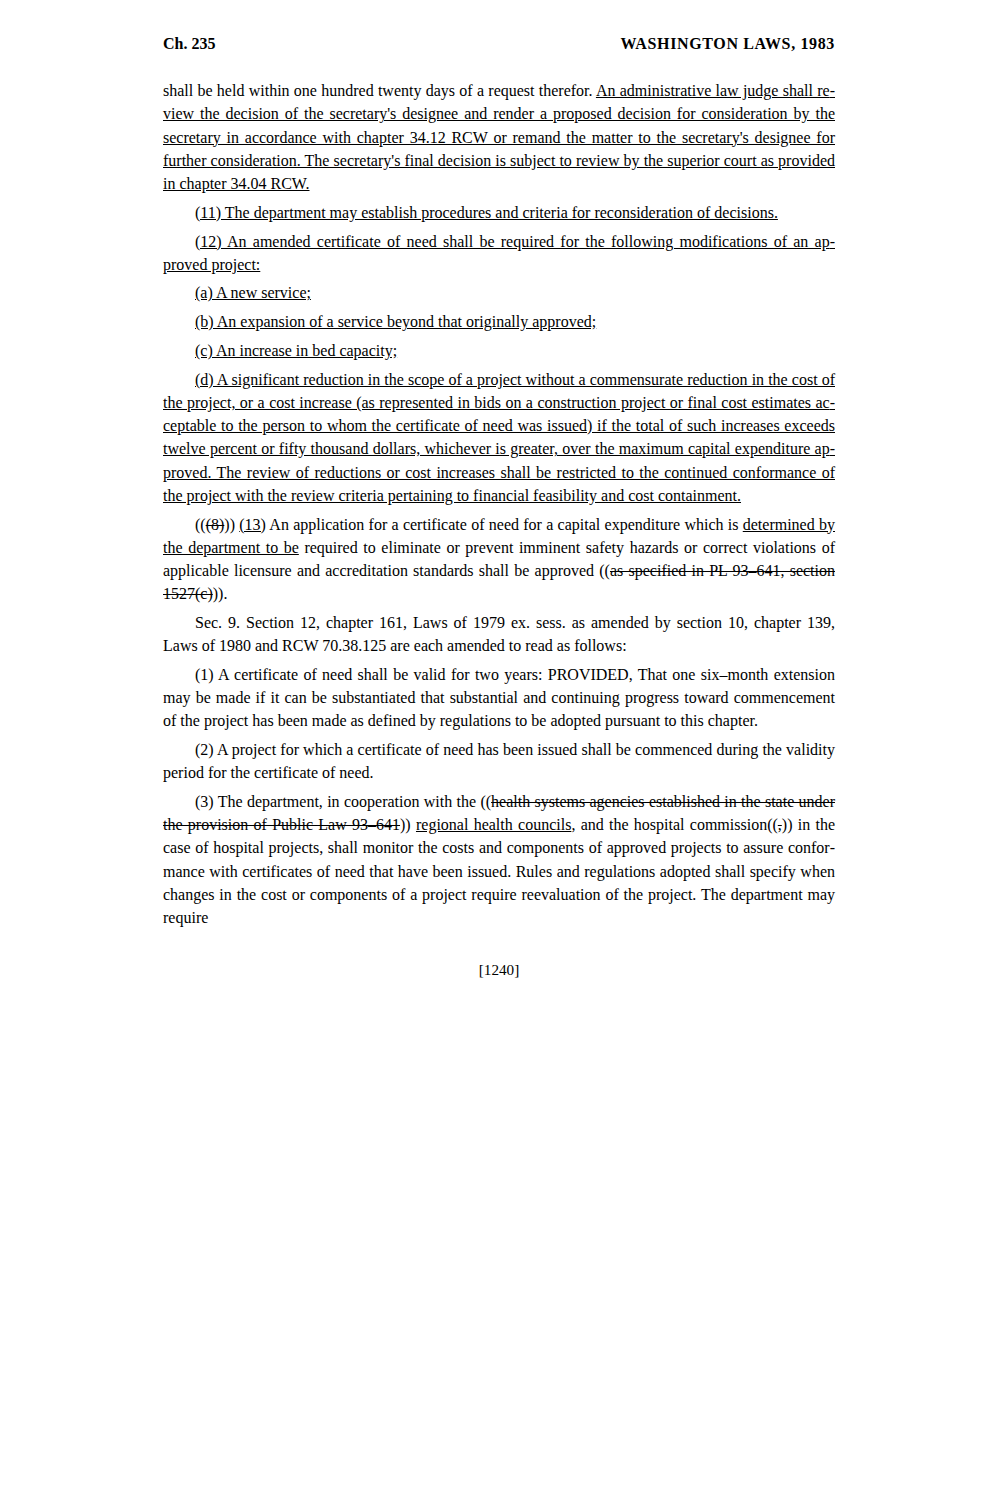Ch. 235 WASHINGTON LAWS, 1983
shall be held within one hundred twenty days of a request therefor. An administrative law judge shall review the decision of the secretary's designee and render a proposed decision for consideration by the secretary in accordance with chapter 34.12 RCW or remand the matter to the secretary's designee for further consideration. The secretary's final decision is subject to review by the superior court as provided in chapter 34.04 RCW.
(11) The department may establish procedures and criteria for reconsideration of decisions.
(12) An amended certificate of need shall be required for the following modifications of an approved project:
(a) A new service;
(b) An expansion of a service beyond that originally approved;
(c) An increase in bed capacity;
(d) A significant reduction in the scope of a project without a commensurate reduction in the cost of the project, or a cost increase (as represented in bids on a construction project or final cost estimates acceptable to the person to whom the certificate of need was issued) if the total of such increases exceeds twelve percent or fifty thousand dollars, whichever is greater, over the maximum capital expenditure approved. The review of reductions or cost increases shall be restricted to the continued conformance of the project with the review criteria pertaining to financial feasibility and cost containment.
(((8))) (13) An application for a certificate of need for a capital expenditure which is determined by the department to be required to eliminate or prevent imminent safety hazards or correct violations of applicable licensure and accreditation standards shall be approved ((as specified in PL 93–641, section 1527(c))).
Sec. 9. Section 12, chapter 161, Laws of 1979 ex. sess. as amended by section 10, chapter 139, Laws of 1980 and RCW 70.38.125 are each amended to read as follows:
(1) A certificate of need shall be valid for two years: PROVIDED, That one six–month extension may be made if it can be substantiated that substantial and continuing progress toward commencement of the project has been made as defined by regulations to be adopted pursuant to this chapter.
(2) A project for which a certificate of need has been issued shall be commenced during the validity period for the certificate of need.
(3) The department, in cooperation with the ((health systems agencies established in the state under the provision of Public Law 93–641)) regional health councils, and the hospital commission((,)) in the case of hospital projects, shall monitor the costs and components of approved projects to assure conformance with certificates of need that have been issued. Rules and regulations adopted shall specify when changes in the cost or components of a project require reevaluation of the project. The department may require
[1240]